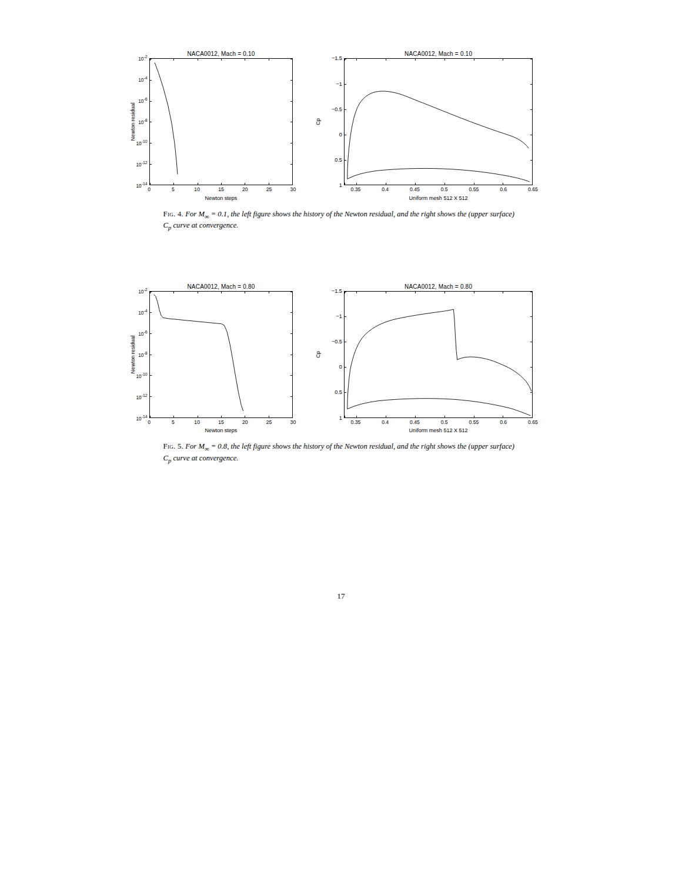NACA0012, Mach = 0.10
10-2 10-4 10-6 10-8 10-10 10-12 10-14
0 5 10 15 20 25 30
Newton residual
Newton steps
NACA0012, Mach = 0.10
−1.5 −1 −0.5 0 0.5 1
0.35 0.4 0.45 0.5 0.55 0.6 0.65
Cp
Uniform mesh 512 X 512
Fig. 4. For M∞ = 0.1, the left figure shows the history of the Newton residual, and the right shows the (upper surface) Cp curve at convergence.
NACA0012, Mach = 0.80
10-2 10-4 10-6 10-8 10-10 10-12 10-14
0 5 10 15 20 25 30
Newton residual
Newton steps
NACA0012, Mach = 0.80
−1.5 −1 −0.5 0 0.5 1
0.35 0.4 0.45 0.5 0.55 0.6 0.65
Cp
Uniform mesh 512 X 512
Fig. 5. For M∞ = 0.8, the left figure shows the history of the Newton residual, and the right shows the (upper surface) Cp curve at convergence.
17